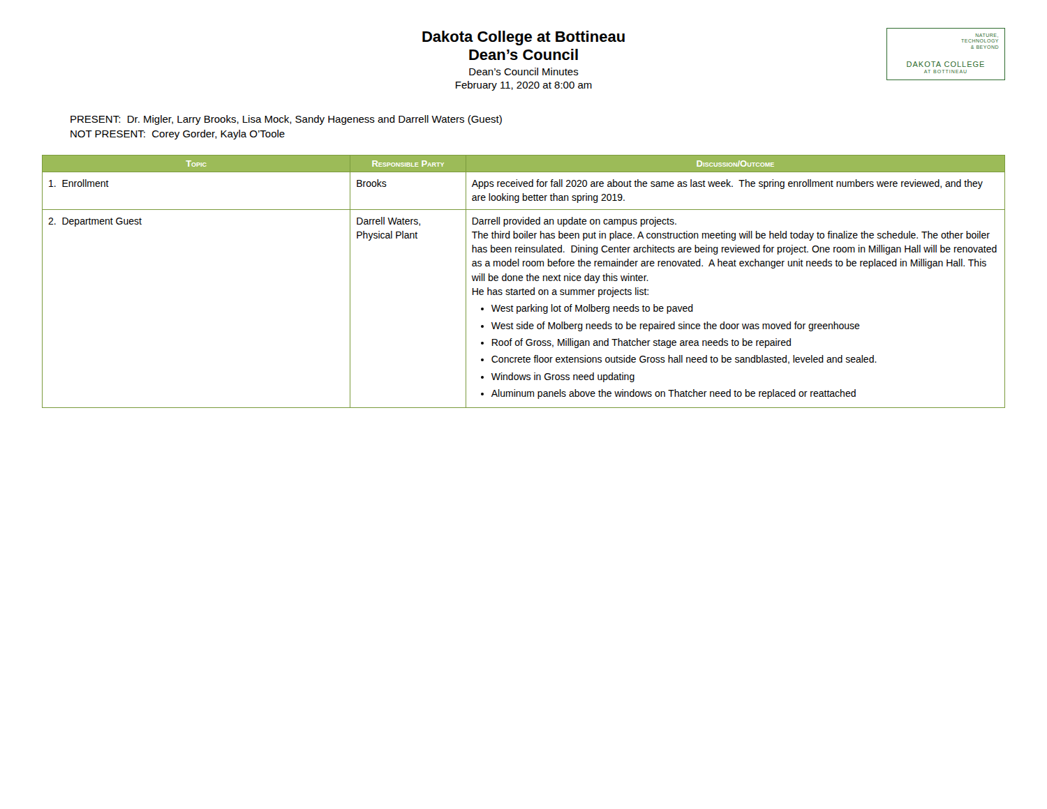NATURE,
TECHNOLOGY
& BEYOND
DAKOTA COLLEGE
AT BOTTINEAU
Dakota College at Bottineau
Dean’s Council
Dean’s Council Minutes
February 11, 2020 at 8:00 am
PRESENT: Dr. Migler, Larry Brooks, Lisa Mock, Sandy Hageness and Darrell Waters (Guest)
NOT PRESENT: Corey Gorder, Kayla O’Toole
| Topic | Responsible Party | Discussion/Outcome |
| --- | --- | --- |
| 1. Enrollment | Brooks | Apps received for fall 2020 are about the same as last week. The spring enrollment numbers were reviewed, and they are looking better than spring 2019. |
| 2. Department Guest | Darrell Waters, Physical Plant | Darrell provided an update on campus projects. The third boiler has been put in place. A construction meeting will be held today to finalize the schedule. The other boiler has been reinsulated. Dining Center architects are being reviewed for project. One room in Milligan Hall will be renovated as a model room before the remainder are renovated. A heat exchanger unit needs to be replaced in Milligan Hall. This will be done the next nice day this winter. He has started on a summer projects list: West parking lot of Molberg needs to be paved West side of Molberg needs to be repaired since the door was moved for greenhouse Roof of Gross, Milligan and Thatcher stage area needs to be repaired Concrete floor extensions outside Gross hall need to be sandblasted, leveled and sealed. Windows in Gross need updating Aluminum panels above the windows on Thatcher need to be replaced or reattached |